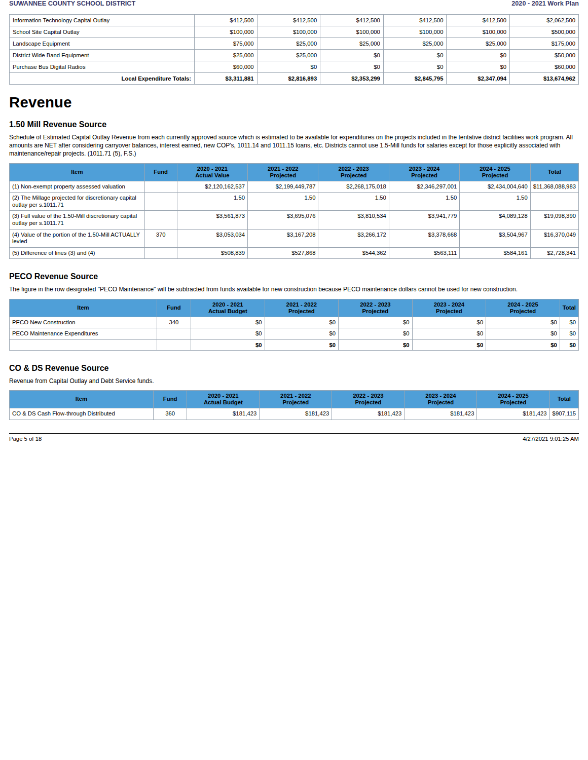SUWANNEE COUNTY SCHOOL DISTRICT
2020 - 2021 Work Plan
| Information Technology Capital Outlay | $412,500 | $412,500 | $412,500 | $412,500 | $412,500 | $2,062,500 |
| School Site Capital Outlay | $100,000 | $100,000 | $100,000 | $100,000 | $100,000 | $500,000 |
| Landscape Equipment | $75,000 | $25,000 | $25,000 | $25,000 | $25,000 | $175,000 |
| District Wide Band Equipment | $25,000 | $25,000 | $0 | $0 | $0 | $50,000 |
| Purchase Bus Digital Radios | $60,000 | $0 | $0 | $0 | $0 | $60,000 |
| Local Expenditure Totals: | $3,311,881 | $2,816,893 | $2,353,299 | $2,845,795 | $2,347,094 | $13,674,962 |
Revenue
1.50 Mill Revenue Source
Schedule of Estimated Capital Outlay Revenue from each currently approved source which is estimated to be available for expenditures on the projects included in the tentative district facilities work program. All amounts are NET after considering carryover balances, interest earned, new COP's, 1011.14 and 1011.15 loans, etc. Districts cannot use 1.5-Mill funds for salaries except for those explicitly associated with maintenance/repair projects. (1011.71 (5), F.S.)
| Item | Fund | 2020 - 2021 Actual Value | 2021 - 2022 Projected | 2022 - 2023 Projected | 2023 - 2024 Projected | 2024 - 2025 Projected | Total |
| --- | --- | --- | --- | --- | --- | --- | --- |
| (1) Non-exempt property assessed valuation | | $2,120,162,537 | $2,199,449,787 | $2,268,175,018 | $2,346,297,001 | $2,434,004,640 | $11,368,088,983 |
| (2) The Millage projected for discretionary capital outlay per s.1011.71 | | 1.50 | 1.50 | 1.50 | 1.50 | 1.50 | |
| (3) Full value of the 1.50-Mill discretionary capital outlay per s.1011.71 | | $3,561,873 | $3,695,076 | $3,810,534 | $3,941,779 | $4,089,128 | $19,098,390 |
| (4) Value of the portion of the 1.50-Mill ACTUALLY levied | 370 | $3,053,034 | $3,167,208 | $3,266,172 | $3,378,668 | $3,504,967 | $16,370,049 |
| (5) Difference of lines (3) and (4) | | $508,839 | $527,868 | $544,362 | $563,111 | $584,161 | $2,728,341 |
PECO Revenue Source
The figure in the row designated "PECO Maintenance" will be subtracted from funds available for new construction because PECO maintenance dollars cannot be used for new construction.
| Item | Fund | 2020 - 2021 Actual Budget | 2021 - 2022 Projected | 2022 - 2023 Projected | 2023 - 2024 Projected | 2024 - 2025 Projected | Total |
| --- | --- | --- | --- | --- | --- | --- | --- |
| PECO New Construction | 340 | $0 | $0 | $0 | $0 | $0 | $0 |
| PECO Maintenance Expenditures | | $0 | $0 | $0 | $0 | $0 | $0 |
| | | $0 | $0 | $0 | $0 | $0 | $0 |
CO & DS Revenue Source
Revenue from Capital Outlay and Debt Service funds.
| Item | Fund | 2020 - 2021 Actual Budget | 2021 - 2022 Projected | 2022 - 2023 Projected | 2023 - 2024 Projected | 2024 - 2025 Projected | Total |
| --- | --- | --- | --- | --- | --- | --- | --- |
| CO & DS Cash Flow-through Distributed | 360 | $181,423 | $181,423 | $181,423 | $181,423 | $181,423 | $907,115 |
Page 5 of 18
4/27/2021 9:01:25 AM